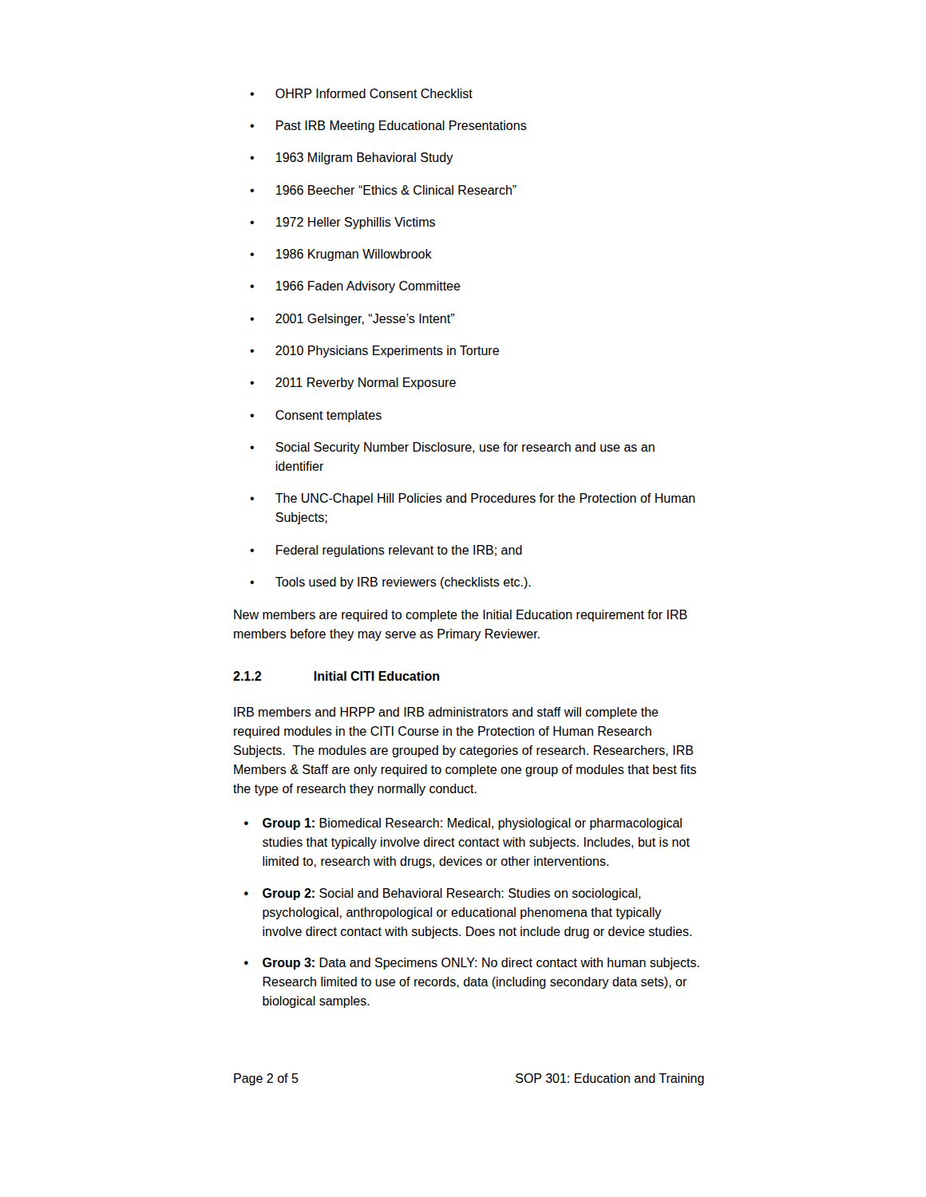OHRP Informed Consent Checklist
Past IRB Meeting Educational Presentations
1963 Milgram Behavioral Study
1966 Beecher “Ethics & Clinical Research”
1972 Heller Syphillis Victims
1986 Krugman Willowbrook
1966 Faden Advisory Committee
2001 Gelsinger, “Jesse’s Intent”
2010 Physicians Experiments in Torture
2011 Reverby Normal Exposure
Consent templates
Social Security Number Disclosure, use for research and use as an identifier
The UNC-Chapel Hill Policies and Procedures for the Protection of Human Subjects;
Federal regulations relevant to the IRB; and
Tools used by IRB reviewers (checklists etc.).
New members are required to complete the Initial Education requirement for IRB members before they may serve as Primary Reviewer.
2.1.2 Initial CITI Education
IRB members and HRPP and IRB administrators and staff will complete the required modules in the CITI Course in the Protection of Human Research Subjects. The modules are grouped by categories of research. Researchers, IRB Members & Staff are only required to complete one group of modules that best fits the type of research they normally conduct.
Group 1: Biomedical Research: Medical, physiological or pharmacological studies that typically involve direct contact with subjects. Includes, but is not limited to, research with drugs, devices or other interventions.
Group 2: Social and Behavioral Research: Studies on sociological, psychological, anthropological or educational phenomena that typically involve direct contact with subjects. Does not include drug or device studies.
Group 3: Data and Specimens ONLY: No direct contact with human subjects. Research limited to use of records, data (including secondary data sets), or biological samples.
Page 2 of 5
SOP 301: Education and Training